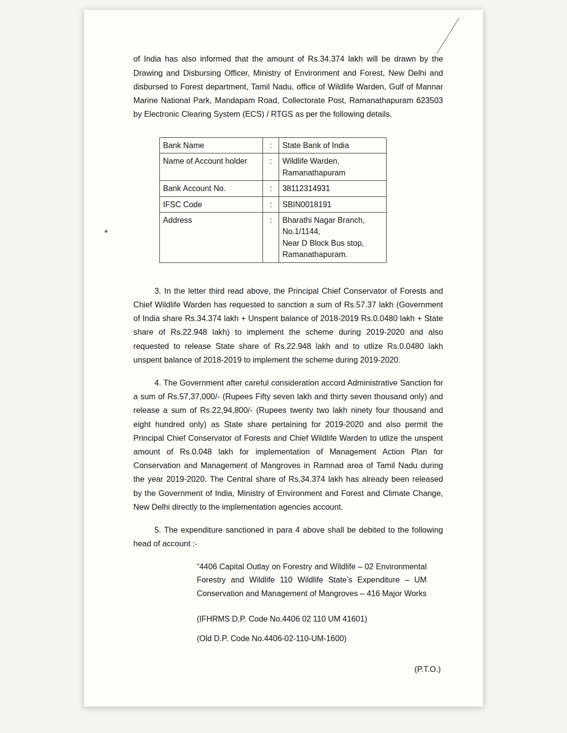◕
of India has also informed that the amount of Rs.34.374 lakh will be drawn by the Drawing and Disbursing Officer, Ministry of Environment and Forest, New Delhi and disbursed to Forest department, Tamil Nadu, office of Wildlife Warden, Gulf of Mannar Marine National Park, Mandapam Road, Collectorate Post, Ramanathapuram 623503 by Electronic Clearing System (ECS) / RTGS as per the following details.
| Bank Name | : | State Bank of India |
| Name of Account holder | : | Wildlife Warden, Ramanathapuram |
| Bank Account No. | : | 38112314931 |
| IFSC Code | : | SBIN0018191 |
| Address | : | Bharathi Nagar Branch, No.1/1144, Near D Block Bus stop, Ramanathapuram. |
3. In the letter third read above, the Principal Chief Conservator of Forests and Chief Wildlife Warden has requested to sanction a sum of Rs.57.37 lakh (Government of India share Rs.34.374 lakh + Unspent balance of 2018-2019 Rs.0.0480 lakh + State share of Rs.22.948 lakh) to implement the scheme during 2019-2020 and also requested to release State share of Rs.22.948 lakh and to utlize Rs.0.0480 lakh unspent balance of 2018-2019 to implement the scheme during 2019-2020.
4. The Government after careful consideration accord Administrative Sanction for a sum of Rs.57,37,000/- (Rupees Fifty seven lakh and thirty seven thousand only) and release a sum of Rs.22,94,800/- (Rupees twenty two lakh ninety four thousand and eight hundred only) as State share pertaining for 2019-2020 and also permit the Principal Chief Conservator of Forests and Chief Wildlife Warden to utlize the unspent amount of Rs.0.048 lakh for implementation of Management Action Plan for Conservation and Management of Mangroves in Ramnad area of Tamil Nadu during the year 2019-2020. The Central share of Rs.34.374 lakh has already been released by the Government of India, Ministry of Environment and Forest and Climate Change, New Delhi directly to the implementation agencies account.
5. The expenditure sanctioned in para 4 above shall be debited to the following head of account :-
“4406 Capital Outlay on Forestry and Wildlife – 02 Environmental Forestry and Wildlife 110 Wildlife State’s Expenditure – UM Conservation and Management of Mangroves – 416 Major Works
(IFHRMS D.P. Code No.4406 02 110 UM 41601)
(Old D.P. Code No.4406-02-110-UM-1600)
(P.T.O.)